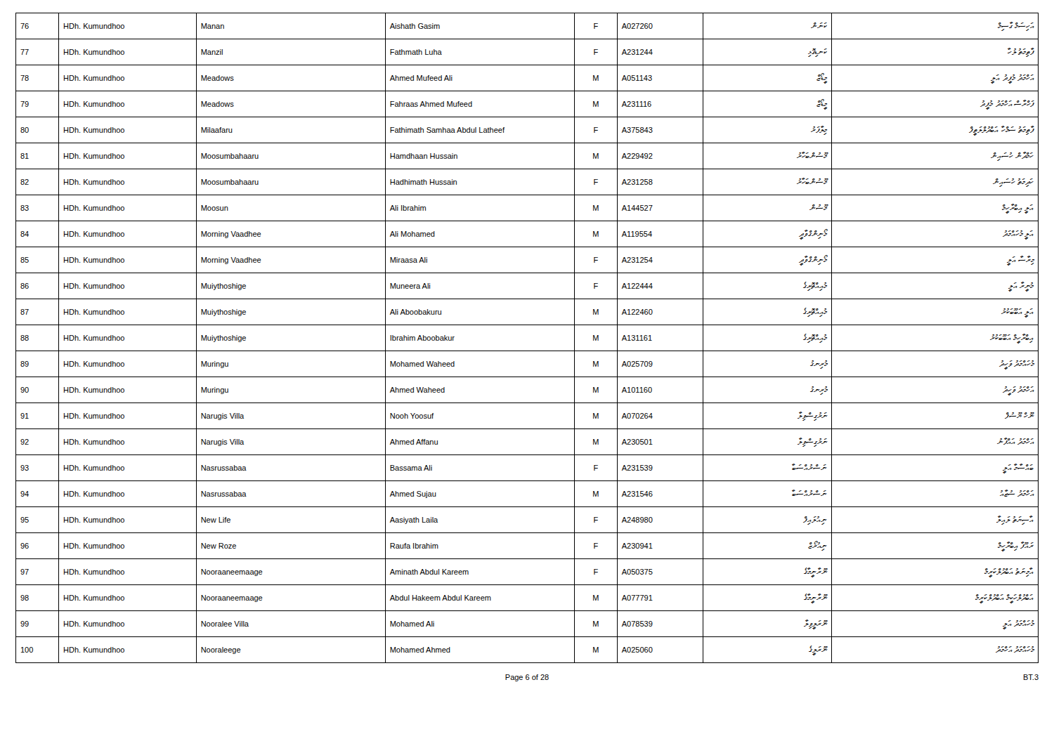| 76 | HDh. Kumundhoo | Manan | Aishath Gasim | F | A027260 | ކަނަން | އަހިސަމް ގާސިމް |
| 77 | HDh. Kumundhoo | Manzil | Fathmath Luha | F | A231244 | ކަނޑިގޮޅި | ފާތިމަތު ލުހާ |
| 78 | HDh. Kumundhoo | Meadows | Ahmed Mufeed Ali | M | A051143 | މީޑޯޒް | އަހްމަދު މުފީދު އަލީ |
| 79 | HDh. Kumundhoo | Meadows | Fahraas Ahmed Mufeed | M | A231116 | މީޑޯޒް | ފަހްރާސް އަހްމަދު މުފީދު |
| 80 | HDh. Kumundhoo | Milaafaru | Fathimath Samhaa Abdul Latheef | F | A375843 | މިލާފަރު | ފާތިމަތު ސަމްހާ އަބްދުލްލަތީފް |
| 81 | HDh. Kumundhoo | Moosumbahaaru | Hamdhaan Hussain | M | A229492 | މޫސުންބަހާރު | ހަމްދާން ހުސައިން |
| 82 | HDh. Kumundhoo | Moosumbahaaru | Hadhimath Hussain | F | A231258 | މޫސުންބަހާރު | ހަދިމަތު ހުސައިން |
| 83 | HDh. Kumundhoo | Moosun | Ali Ibrahim | M | A144527 | މޫސުން | އަލީ އިބްރާހީމް |
| 84 | HDh. Kumundhoo | Morning Vaadhee | Ali Mohamed | M | A119554 | މޯނިންގްވާދީ | އަލީ މުހައްމަދު |
| 85 | HDh. Kumundhoo | Morning Vaadhee | Miraasa Ali | F | A231254 | މޯނިންގްވާދީ | މިރާސާ އަލީ |
| 86 | HDh. Kumundhoo | Muiythoshige | Muneera Ali | F | A122444 | މުއިއްތޮށިގެ | މުނީރާ އަލީ |
| 87 | HDh. Kumundhoo | Muiythoshige | Ali Aboobakuru | M | A122460 | މުއިއްތޮށިގެ | އަލީ އަބޫބަކުރު |
| 88 | HDh. Kumundhoo | Muiythoshige | Ibrahim Aboobakur | M | A131161 | މުއިއްތޮށިގެ | އިބްރާހީމް އަބޫބަކުރު |
| 89 | HDh. Kumundhoo | Muringu | Mohamed Waheed | M | A025709 | މުރިނގު | މުހައްމަދު ވަހީދު |
| 90 | HDh. Kumundhoo | Muringu | Ahmed Waheed | M | A101160 | މުރިނގު | އަހްމަދު ވަހީދު |
| 91 | HDh. Kumundhoo | Narugis Villa | Nooh Yoosuf | M | A070264 | ނަރުގިސްވިލާ | ނޫހް ޔޫސުފް |
| 92 | HDh. Kumundhoo | Narugis Villa | Ahmed Affanu | M | A230501 | ނަރުގިސްވިލާ | އަހްމަދު އައްފާނު |
| 93 | HDh. Kumundhoo | Nasrussabaa | Bassama Ali | F | A231539 | ނަސްރުއްސަބާ | ބައްސާމާ އަލީ |
| 94 | HDh. Kumundhoo | Nasrussabaa | Ahmed Sujau | M | A231546 | ނަސްރުއްސަބާ | އަހްމަދު ސުޖާއު |
| 95 | HDh. Kumundhoo | New Life | Aasiyath Laila | F | A248980 | ނިއުލައިފް | އާސިޔަތު ލައިލާ |
| 96 | HDh. Kumundhoo | New Roze | Raufa Ibrahim | F | A230941 | ނިއުރޯޒް | ރައޫފާ އިބްރާހީމް |
| 97 | HDh. Kumundhoo | Nooraaneemaage | Aminath Abdul Kareem | F | A050375 | ނޫރާނީމާގެ | އާމިނަތު އަބްދުލްކަރީމް |
| 98 | HDh. Kumundhoo | Nooraaneemaage | Abdul Hakeem Abdul Kareem | M | A077791 | ނޫރާނީމާގެ | އަބްދުލްހަކީމް އަބްދުލްކަރީމް |
| 99 | HDh. Kumundhoo | Nooralee Villa | Mohamed Ali | M | A078539 | ނޫރަލީވިލާ | މުހައްމަދު އަލީ |
| 100 | HDh. Kumundhoo | Nooraleege | Mohamed Ahmed | M | A025060 | ނޫރަލީގެ | މުހައްމަދު އަހްމަދު |
Page 6 of 28
BT.3